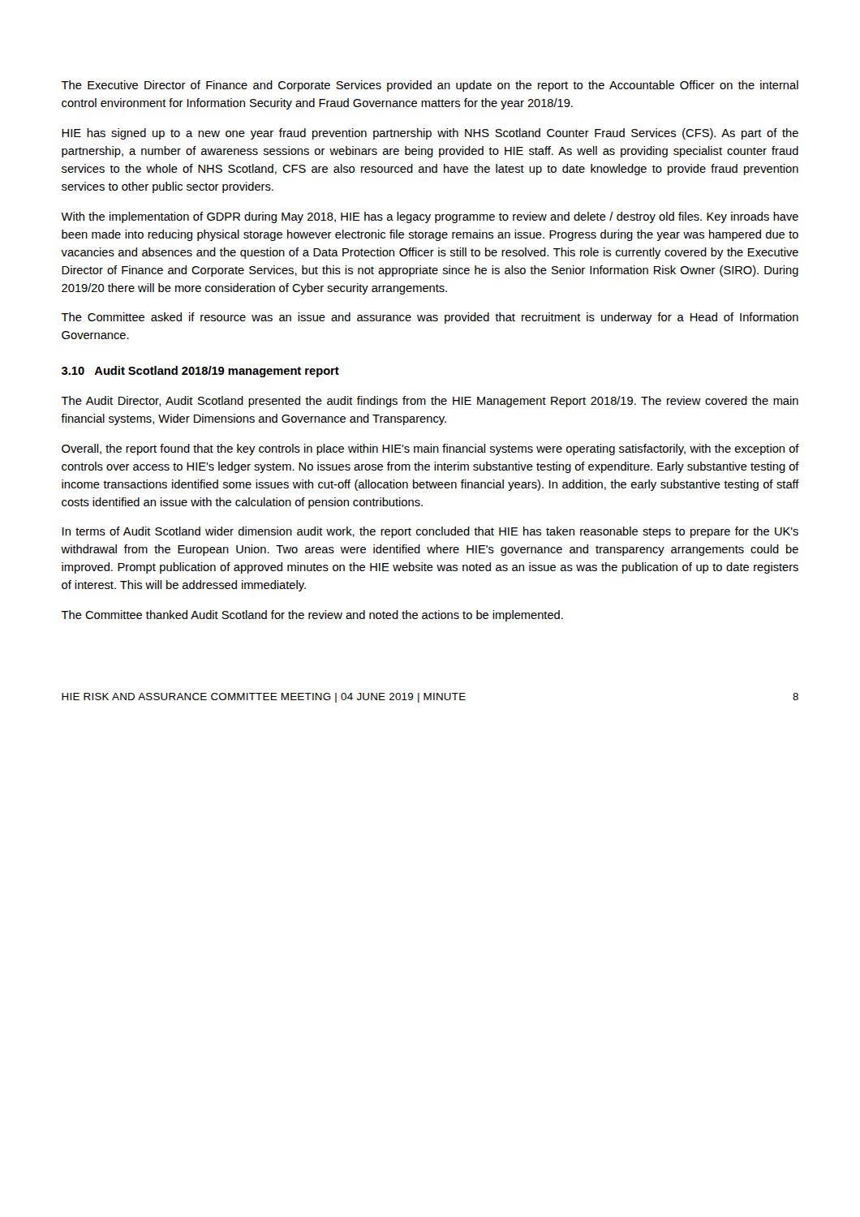The Executive Director of Finance and Corporate Services provided an update on the report to the Accountable Officer on the internal control environment for Information Security and Fraud Governance matters for the year 2018/19.
HIE has signed up to a new one year fraud prevention partnership with NHS Scotland Counter Fraud Services (CFS). As part of the partnership, a number of awareness sessions or webinars are being provided to HIE staff. As well as providing specialist counter fraud services to the whole of NHS Scotland, CFS are also resourced and have the latest up to date knowledge to provide fraud prevention services to other public sector providers.
With the implementation of GDPR during May 2018, HIE has a legacy programme to review and delete / destroy old files. Key inroads have been made into reducing physical storage however electronic file storage remains an issue. Progress during the year was hampered due to vacancies and absences and the question of a Data Protection Officer is still to be resolved. This role is currently covered by the Executive Director of Finance and Corporate Services, but this is not appropriate since he is also the Senior Information Risk Owner (SIRO). During 2019/20 there will be more consideration of Cyber security arrangements.
The Committee asked if resource was an issue and assurance was provided that recruitment is underway for a Head of Information Governance.
3.10 Audit Scotland 2018/19 management report
The Audit Director, Audit Scotland presented the audit findings from the HIE Management Report 2018/19. The review covered the main financial systems, Wider Dimensions and Governance and Transparency.
Overall, the report found that the key controls in place within HIE's main financial systems were operating satisfactorily, with the exception of controls over access to HIE's ledger system. No issues arose from the interim substantive testing of expenditure. Early substantive testing of income transactions identified some issues with cut-off (allocation between financial years). In addition, the early substantive testing of staff costs identified an issue with the calculation of pension contributions.
In terms of Audit Scotland wider dimension audit work, the report concluded that HIE has taken reasonable steps to prepare for the UK's withdrawal from the European Union. Two areas were identified where HIE's governance and transparency arrangements could be improved. Prompt publication of approved minutes on the HIE website was noted as an issue as was the publication of up to date registers of interest. This will be addressed immediately.
The Committee thanked Audit Scotland for the review and noted the actions to be implemented.
HIE RISK AND ASSURANCE COMMITTEE MEETING | 04 JUNE 2019 | MINUTE 8